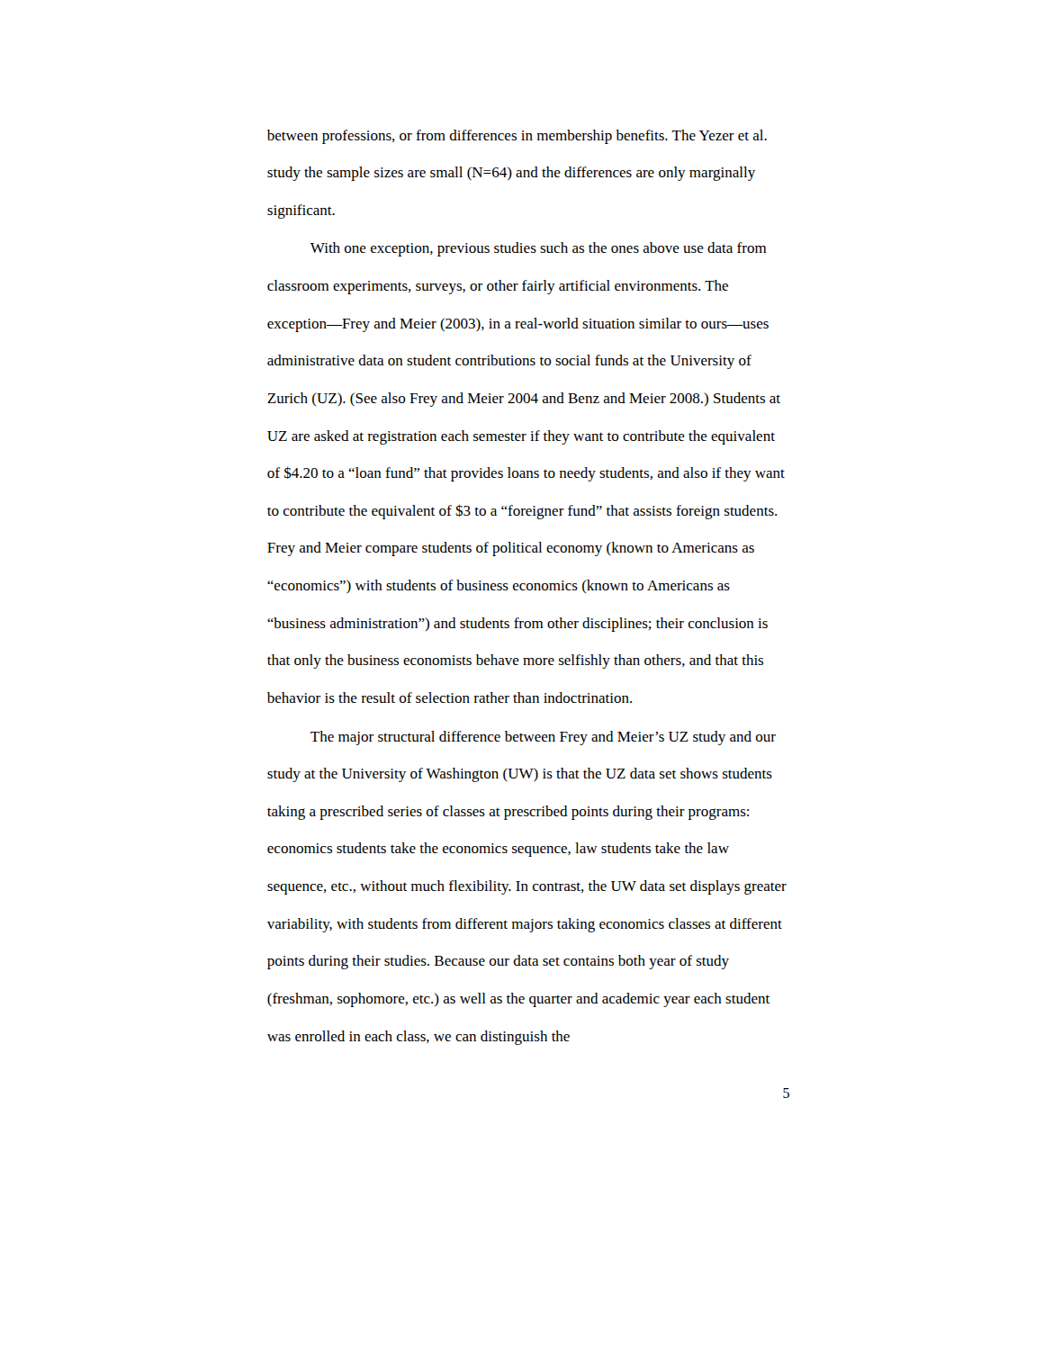between professions, or from differences in membership benefits. The Yezer et al. study the sample sizes are small (N=64) and the differences are only marginally significant.
With one exception, previous studies such as the ones above use data from classroom experiments, surveys, or other fairly artificial environments. The exception—Frey and Meier (2003), in a real-world situation similar to ours—uses administrative data on student contributions to social funds at the University of Zurich (UZ). (See also Frey and Meier 2004 and Benz and Meier 2008.) Students at UZ are asked at registration each semester if they want to contribute the equivalent of $4.20 to a “loan fund” that provides loans to needy students, and also if they want to contribute the equivalent of $3 to a “foreigner fund” that assists foreign students. Frey and Meier compare students of political economy (known to Americans as “economics”) with students of business economics (known to Americans as “business administration”) and students from other disciplines; their conclusion is that only the business economists behave more selfishly than others, and that this behavior is the result of selection rather than indoctrination.
The major structural difference between Frey and Meier’s UZ study and our study at the University of Washington (UW) is that the UZ data set shows students taking a prescribed series of classes at prescribed points during their programs: economics students take the economics sequence, law students take the law sequence, etc., without much flexibility. In contrast, the UW data set displays greater variability, with students from different majors taking economics classes at different points during their studies. Because our data set contains both year of study (freshman, sophomore, etc.) as well as the quarter and academic year each student was enrolled in each class, we can distinguish the
5